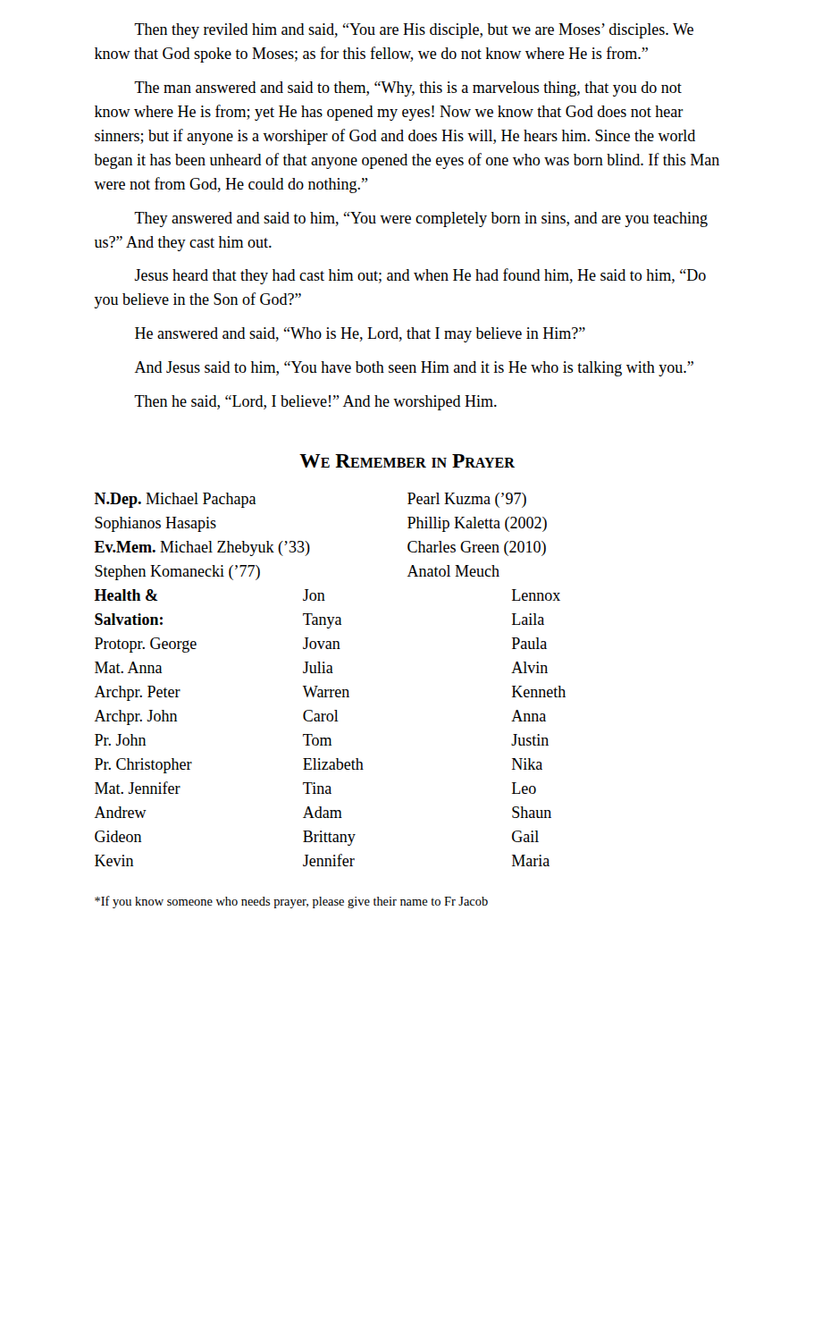Then they reviled him and said, “You are His disciple, but we are Moses’ disciples. We know that God spoke to Moses; as for this fellow, we do not know where He is from.”
The man answered and said to them, “Why, this is a marvelous thing, that you do not know where He is from; yet He has opened my eyes! Now we know that God does not hear sinners; but if anyone is a worshiper of God and does His will, He hears him. Since the world began it has been unheard of that anyone opened the eyes of one who was born blind. If this Man were not from God, He could do nothing.”
They answered and said to him, “You were completely born in sins, and are you teaching us?” And they cast him out.
Jesus heard that they had cast him out; and when He had found him, He said to him, “Do you believe in the Son of God?”
He answered and said, “Who is He, Lord, that I may believe in Him?”
And Jesus said to him, “You have both seen Him and it is He who is talking with you.”
Then he said, “Lord, I believe!” And he worshiped Him.
We Remember in Prayer
| N.Dep. Michael Pachapa | Pearl Kuzma (’97) |
| Sophianos Hasapis | Phillip Kaletta (2002) |
| Ev.Mem. Michael Zhebyuk (’33) | Charles Green (2010) |
| Stephen Komanecki (’77) | Anatol Meuch |
| Health & | Jon | Lennox |
| Salvation: | Tanya | Laila |
| Protopr. George | Jovan | Paula |
| Mat. Anna | Julia | Alvin |
| Archpr. Peter | Warren | Kenneth |
| Archpr. John | Carol | Anna |
| Pr. John | Tom | Justin |
| Pr. Christopher | Elizabeth | Nika |
| Mat. Jennifer | Tina | Leo |
| Andrew | Adam | Shaun |
| Gideon | Brittany | Gail |
| Kevin | Jennifer | Maria |
*If you know someone who needs prayer, please give their name to Fr Jacob